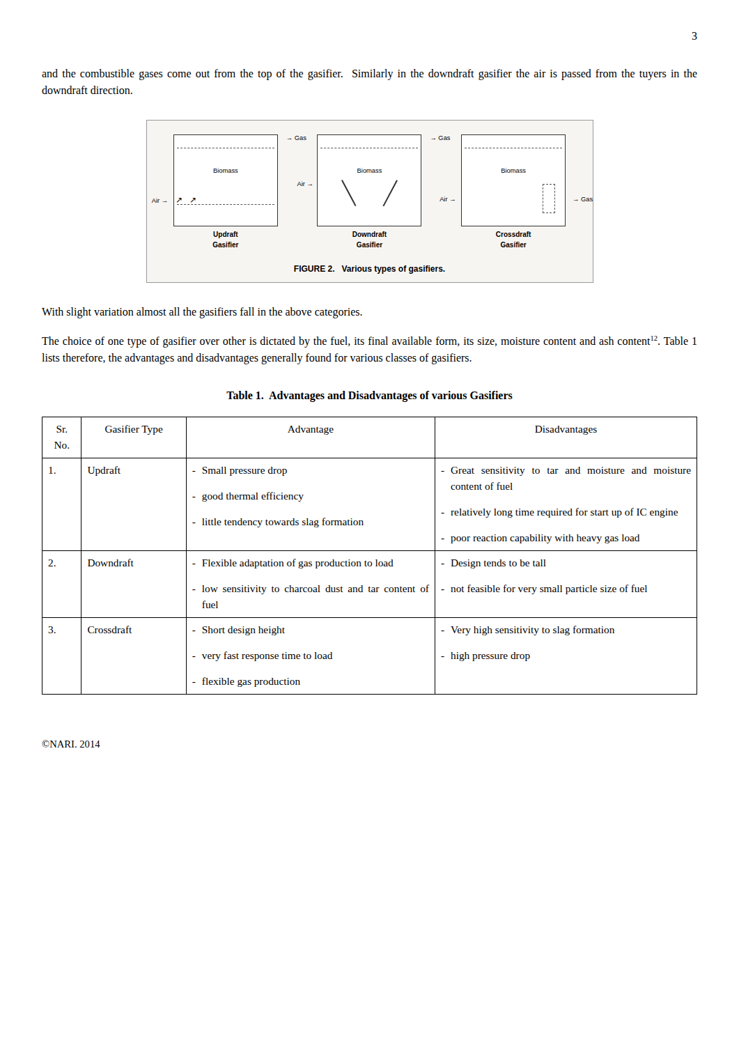3
and the combustible gases come out from the top of the gasifier. Similarly in the downdraft gasifier the air is passed from the tuyers in the downdraft direction.
→ Gas
Biomass
Air →
↗
↗
Updraft
Gasifier
→ Gas
Biomass
Air →
Downdraft
Gasifier
Biomass
Air →
→ Gas
Crossdraft
Gasifier
FIGURE 2. Various types of gasifiers.
With slight variation almost all the gasifiers fall in the above categories.
The choice of one type of gasifier over other is dictated by the fuel, its final available form, its size, moisture content and ash content12. Table 1 lists therefore, the advantages and disadvantages generally found for various classes of gasifiers.
Table 1. Advantages and Disadvantages of various Gasifiers
| Sr. No. | Gasifier Type | Advantage | Disadvantages |
| --- | --- | --- | --- |
| 1. | Updraft | Small pressure drop good thermal efficiency little tendency towards slag formation | Great sensitivity to tar and moisture and moisture content of fuel relatively long time required for start up of IC engine poor reaction capability with heavy gas load |
| 2. | Downdraft | Flexible adaptation of gas production to load low sensitivity to charcoal dust and tar content of fuel | Design tends to be tall not feasible for very small particle size of fuel |
| 3. | Crossdraft | Short design height very fast response time to load flexible gas production | Very high sensitivity to slag formation high pressure drop |
©NARI. 2014